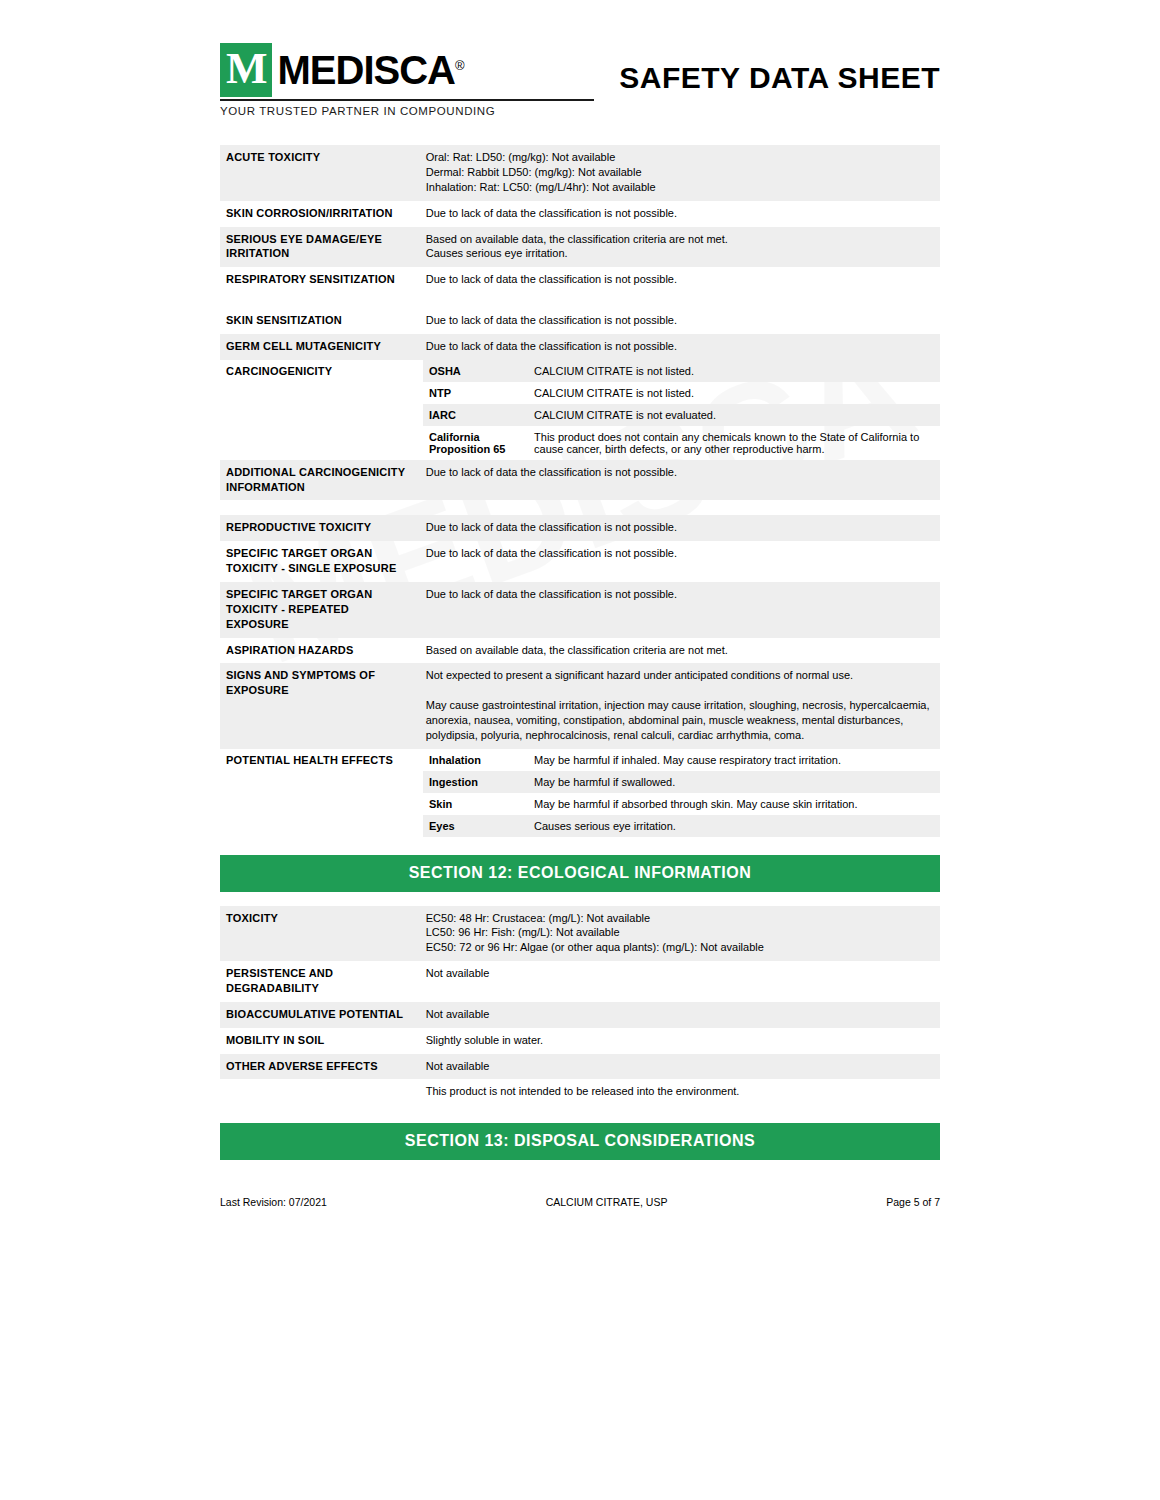MEDISCA
M MEDISCA®
YOUR TRUSTED PARTNER IN COMPOUNDING
SAFETY DATA SHEET
| ACUTE TOXICITY | Oral: Rat: LD50: (mg/kg): Not available Dermal: Rabbit LD50: (mg/kg): Not available Inhalation: Rat: LC50: (mg/L/4hr): Not available |
| SKIN CORROSION/IRRITATION | Due to lack of data the classification is not possible. |
| SERIOUS EYE DAMAGE/EYE IRRITATION | Based on available data, the classification criteria are not met. Causes serious eye irritation. |
| RESPIRATORY SENSITIZATION | Due to lack of data the classification is not possible. |
| SKIN SENSITIZATION | Due to lack of data the classification is not possible. |
| GERM CELL MUTAGENICITY | Due to lack of data the classification is not possible. |
| CARCINOGENICITY | / OSHA / CALCIUM CITRATE is not listed. / / NTP / CALCIUM CITRATE is not listed. / / IARC / CALCIUM CITRATE is not evaluated. / / California Proposition 65 / This product does not contain any chemicals known to the State of California to cause cancer, birth defects, or any other reproductive harm. / |
| ADDITIONAL CARCINOGENICITY INFORMATION | Due to lack of data the classification is not possible. |
| REPRODUCTIVE TOXICITY | Due to lack of data the classification is not possible. |
| SPECIFIC TARGET ORGAN TOXICITY - SINGLE EXPOSURE | Due to lack of data the classification is not possible. |
| SPECIFIC TARGET ORGAN TOXICITY - REPEATED EXPOSURE | Due to lack of data the classification is not possible. |
| ASPIRATION HAZARDS | Based on available data, the classification criteria are not met. |
| SIGNS AND SYMPTOMS OF EXPOSURE | Not expected to present a significant hazard under anticipated conditions of normal use. May cause gastrointestinal irritation, injection may cause irritation, sloughing, necrosis, hypercalcaemia, anorexia, nausea, vomiting, constipation, abdominal pain, muscle weakness, mental disturbances, polydipsia, polyuria, nephrocalcinosis, renal calculi, cardiac arrhythmia, coma. |
| POTENTIAL HEALTH EFFECTS | / Inhalation / May be harmful if inhaled. May cause respiratory tract irritation. / / Ingestion / May be harmful if swallowed. / / Skin / May be harmful if absorbed through skin. May cause skin irritation. / / Eyes / Causes serious eye irritation. / |
SECTION 12: ECOLOGICAL INFORMATION
| TOXICITY | EC50: 48 Hr: Crustacea: (mg/L): Not available LC50: 96 Hr: Fish: (mg/L): Not available EC50: 72 or 96 Hr: Algae (or other aqua plants): (mg/L): Not available |
| PERSISTENCE AND DEGRADABILITY | Not available |
| BIOACCUMULATIVE POTENTIAL | Not available |
| MOBILITY IN SOIL | Slightly soluble in water. |
| OTHER ADVERSE EFFECTS | Not available |
| | This product is not intended to be released into the environment. |
SECTION 13: DISPOSAL CONSIDERATIONS
Last Revision: 07/2021
CALCIUM CITRATE, USP
Page 5 of 7